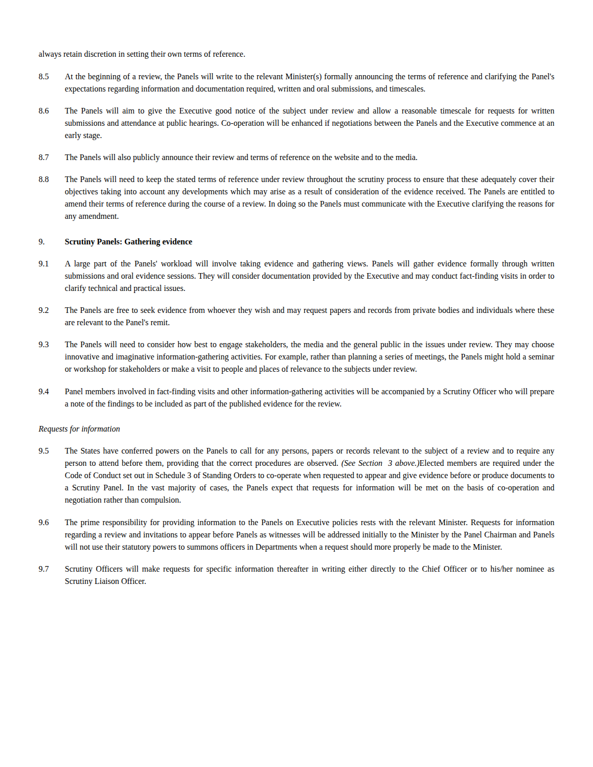always retain discretion in setting their own terms of reference.
8.5
At the beginning of a review, the Panels will write to the relevant Minister(s) formally announcing the terms of reference and clarifying the Panel's expectations regarding information and documentation required, written and oral submissions, and timescales.
8.6
The Panels will aim to give the Executive good notice of the subject under review and allow a reasonable timescale for requests for written submissions and attendance at public hearings. Co-operation will be enhanced if negotiations between the Panels and the Executive commence at an early stage.
8.7
The Panels will also publicly announce their review and terms of reference on the website and to the media.
8.8
The Panels will need to keep the stated terms of reference under review throughout the scrutiny process to ensure that these adequately cover their objectives taking into account any developments which may arise as a result of consideration of the evidence received. The Panels are entitled to amend their terms of reference during the course of a review. In doing so the Panels must communicate with the Executive clarifying the reasons for any amendment.
9. Scrutiny Panels: Gathering evidence
9.1
A large part of the Panels' workload will involve taking evidence and gathering views. Panels will gather evidence formally through written submissions and oral evidence sessions. They will consider documentation provided by the Executive and may conduct fact-finding visits in order to clarify technical and practical issues.
9.2
The Panels are free to seek evidence from whoever they wish and may request papers and records from private bodies and individuals where these are relevant to the Panel's remit.
9.3
The Panels will need to consider how best to engage stakeholders, the media and the general public in the issues under review. They may choose innovative and imaginative information-gathering activities. For example, rather than planning a series of meetings, the Panels might hold a seminar or workshop for stakeholders or make a visit to people and places of relevance to the subjects under review.
9.4
Panel members involved in fact-finding visits and other information-gathering activities will be accompanied by a Scrutiny Officer who will prepare a note of the findings to be included as part of the published evidence for the review.
Requests for information
9.5
The States have conferred powers on the Panels to call for any persons, papers or records relevant to the subject of a review and to require any person to attend before them, providing that the correct procedures are observed. (See Section 3 above.) Elected members are required under the Code of Conduct set out in Schedule 3 of Standing Orders to co-operate when requested to appear and give evidence before or produce documents to a Scrutiny Panel. In the vast majority of cases, the Panels expect that requests for information will be met on the basis of co-operation and negotiation rather than compulsion.
9.6
The prime responsibility for providing information to the Panels on Executive policies rests with the relevant Minister. Requests for information regarding a review and invitations to appear before Panels as witnesses will be addressed initially to the Minister by the Panel Chairman and Panels will not use their statutory powers to summons officers in Departments when a request should more properly be made to the Minister.
9.7
Scrutiny Officers will make requests for specific information thereafter in writing either directly to the Chief Officer or to his/her nominee as Scrutiny Liaison Officer.